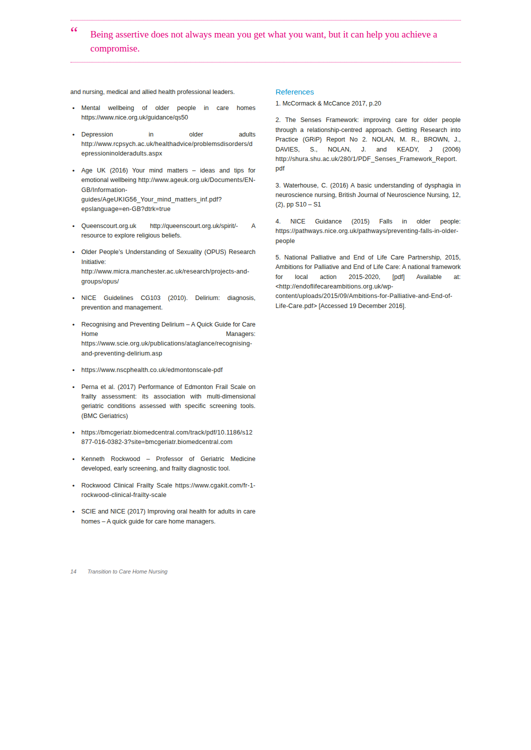“
Being assertive does not always mean you get what you want, but it can help you achieve a compromise.
and nursing, medical and allied health professional leaders.
Mental wellbeing of older people in care homes https://www.nice.org.uk/guidance/qs50
Depression in older adults http://www.rcpsych.ac.uk/healthadvice/problemsdisorders/depressioninolderadults.aspx
Age UK (2016) Your mind matters – ideas and tips for emotional wellbeing http://www.ageuk.org.uk/Documents/EN-GB/Information-guides/AgeUKIG56_Your_mind_matters_inf.pdf?epslanguage=en-GB?dtrk=true
Queenscourt.org.uk http://queenscourt.org.uk/spirit/- A resource to explore religious beliefs.
Older People’s Understanding of Sexuality (OPUS) Research Initiative: http://www.micra.manchester.ac.uk/research/projects-and-groups/opus/
NICE Guidelines CG103 (2010). Delirium: diagnosis, prevention and management.
Recognising and Preventing Delirium – A Quick Guide for Care Home Managers: https://www.scie.org.uk/publications/ataglance/recognising-and-preventing-delirium.asp
https://www.nscphealth.co.uk/edmontonscale-pdf
Perna et al. (2017) Performance of Edmonton Frail Scale on frailty assessment: its association with multi-dimensional geriatric conditions assessed with specific screening tools. (BMC Geriatrics)
https://bmcgeriatr.biomedcentral.com/track/pdf/10.1186/s12877-016-0382-3?site=bmcgeriatr.biomedcentral.com
Kenneth Rockwood – Professor of Geriatric Medicine developed, early screening, and frailty diagnostic tool.
Rockwood Clinical Frailty Scale https://www.cgakit.com/fr-1-rockwood-clinical-frailty-scale
SCIE and NICE (2017) Improving oral health for adults in care homes – A quick guide for care home managers.
References
1. McCormack & McCance 2017, p.20
2. The Senses Framework: improving care for older people through a relationship-centred approach. Getting Research into Practice (GRiP) Report No 2. NOLAN, M. R., BROWN, J., DAVIES, S., NOLAN, J. and KEADY, J (2006) http://shura.shu.ac.uk/280/1/PDF_Senses_Framework_Report.pdf
3. Waterhouse, C. (2016) A basic understanding of dysphagia in neuroscience nursing, British Journal of Neuroscience Nursing, 12, (2), pp S10 – S1
4. NICE Guidance (2015) Falls in older people: https://pathways.nice.org.uk/pathways/preventing-falls-in-older-people
5. National Palliative and End of Life Care Partnership, 2015, Ambitions for Palliative and End of Life Care: A national framework for local action 2015-2020, [pdf] Available at: <http://endoflifecareambitions.org.uk/wp-content/uploads/2015/09/Ambitions-for-Palliative-and-End-of-Life-Care.pdf> [Accessed 19 December 2016].
14 Transition to Care Home Nursing